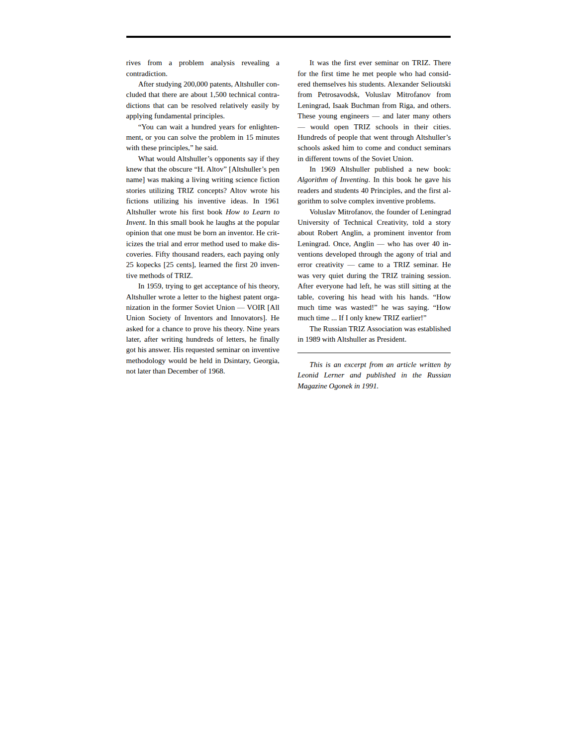rives from a problem analysis revealing a contradiction.
After studying 200,000 patents, Altshuller concluded that there are about 1,500 technical contradictions that can be resolved relatively easily by applying fundamental principles.
“You can wait a hundred years for enlightenment, or you can solve the problem in 15 minutes with these principles,” he said.
What would Altshuller’s opponents say if they knew that the obscure “H. Altov” [Altshuller’s pen name] was making a living writing science fiction stories utilizing TRIZ concepts? Altov wrote his fictions utilizing his inventive ideas. In 1961 Altshuller wrote his first book How to Learn to Invent. In this small book he laughs at the popular opinion that one must be born an inventor. He criticizes the trial and error method used to make discoveries. Fifty thousand readers, each paying only 25 kopecks [25 cents], learned the first 20 inventive methods of TRIZ.
In 1959, trying to get acceptance of his theory, Altshuller wrote a letter to the highest patent organization in the former Soviet Union — VOIR [All Union Society of Inventors and Innovators]. He asked for a chance to prove his theory. Nine years later, after writing hundreds of letters, he finally got his answer. His requested seminar on inventive methodology would be held in Dsintary, Georgia, not later than December of 1968.
It was the first ever seminar on TRIZ. There for the first time he met people who had considered themselves his students. Alexander Selioutski from Petrosavodsk, Voluslav Mitrofanov from Leningrad, Isaak Buchman from Riga, and others. These young engineers — and later many others — would open TRIZ schools in their cities. Hundreds of people that went through Altshuller’s schools asked him to come and conduct seminars in different towns of the Soviet Union.
In 1969 Altshuller published a new book: Algorithm of Inventing. In this book he gave his readers and students 40 Principles, and the first algorithm to solve complex inventive problems.
Voluslav Mitrofanov, the founder of Leningrad University of Technical Creativity, told a story about Robert Anglin, a prominent inventor from Leningrad. Once, Anglin — who has over 40 inventions developed through the agony of trial and error creativity — came to a TRIZ seminar. He was very quiet during the TRIZ training session. After everyone had left, he was still sitting at the table, covering his head with his hands. “How much time was wasted!” he was saying. “How much time ... If I only knew TRIZ earlier!”
The Russian TRIZ Association was established in 1989 with Altshuller as President.
This is an excerpt from an article written by Leonid Lerner and published in the Russian Magazine Ogonek in 1991.